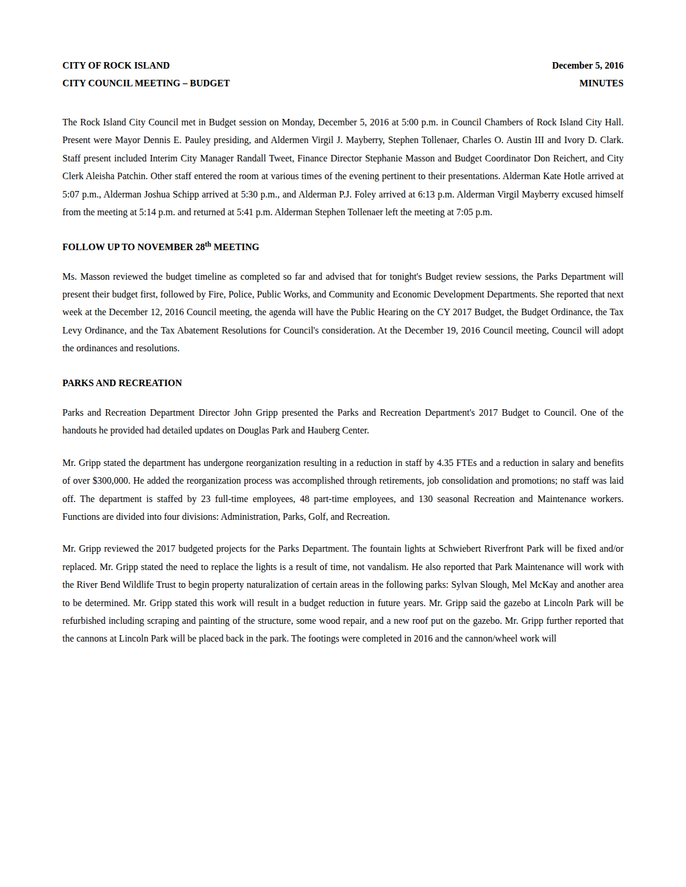CITY OF ROCK ISLAND
CITY COUNCIL MEETING – BUDGET
December 5, 2016
MINUTES
The Rock Island City Council met in Budget session on Monday, December 5, 2016 at 5:00 p.m. in Council Chambers of Rock Island City Hall. Present were Mayor Dennis E. Pauley presiding, and Aldermen Virgil J. Mayberry, Stephen Tollenaer, Charles O. Austin III and Ivory D. Clark. Staff present included Interim City Manager Randall Tweet, Finance Director Stephanie Masson and Budget Coordinator Don Reichert, and City Clerk Aleisha Patchin. Other staff entered the room at various times of the evening pertinent to their presentations. Alderman Kate Hotle arrived at 5:07 p.m., Alderman Joshua Schipp arrived at 5:30 p.m., and Alderman P.J. Foley arrived at 6:13 p.m. Alderman Virgil Mayberry excused himself from the meeting at 5:14 p.m. and returned at 5:41 p.m. Alderman Stephen Tollenaer left the meeting at 7:05 p.m.
FOLLOW UP TO NOVEMBER 28th MEETING
Ms. Masson reviewed the budget timeline as completed so far and advised that for tonight's Budget review sessions, the Parks Department will present their budget first, followed by Fire, Police, Public Works, and Community and Economic Development Departments. She reported that next week at the December 12, 2016 Council meeting, the agenda will have the Public Hearing on the CY 2017 Budget, the Budget Ordinance, the Tax Levy Ordinance, and the Tax Abatement Resolutions for Council's consideration. At the December 19, 2016 Council meeting, Council will adopt the ordinances and resolutions.
PARKS AND RECREATION
Parks and Recreation Department Director John Gripp presented the Parks and Recreation Department's 2017 Budget to Council. One of the handouts he provided had detailed updates on Douglas Park and Hauberg Center.
Mr. Gripp stated the department has undergone reorganization resulting in a reduction in staff by 4.35 FTEs and a reduction in salary and benefits of over $300,000. He added the reorganization process was accomplished through retirements, job consolidation and promotions; no staff was laid off. The department is staffed by 23 full-time employees, 48 part-time employees, and 130 seasonal Recreation and Maintenance workers. Functions are divided into four divisions: Administration, Parks, Golf, and Recreation.
Mr. Gripp reviewed the 2017 budgeted projects for the Parks Department. The fountain lights at Schwiebert Riverfront Park will be fixed and/or replaced. Mr. Gripp stated the need to replace the lights is a result of time, not vandalism. He also reported that Park Maintenance will work with the River Bend Wildlife Trust to begin property naturalization of certain areas in the following parks: Sylvan Slough, Mel McKay and another area to be determined. Mr. Gripp stated this work will result in a budget reduction in future years. Mr. Gripp said the gazebo at Lincoln Park will be refurbished including scraping and painting of the structure, some wood repair, and a new roof put on the gazebo. Mr. Gripp further reported that the cannons at Lincoln Park will be placed back in the park. The footings were completed in 2016 and the cannon/wheel work will